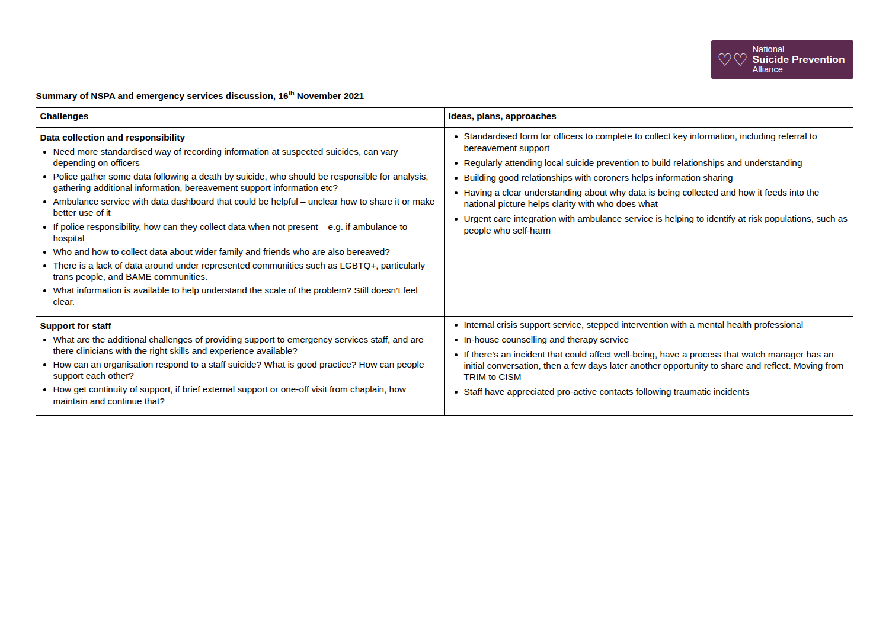♡♡
National
Suicide Prevention
Alliance
Summary of NSPA and emergency services discussion, 16th November 2021
| Challenges | Ideas, plans, approaches |
| --- | --- |
| Data collection and responsibility Need more standardised way of recording information at suspected suicides, can vary depending on officers Police gather some data following a death by suicide, who should be responsible for analysis, gathering additional information, bereavement support information etc? Ambulance service with data dashboard that could be helpful – unclear how to share it or make better use of it If police responsibility, how can they collect data when not present – e.g. if ambulance to hospital Who and how to collect data about wider family and friends who are also bereaved? There is a lack of data around under represented communities such as LGBTQ+, particularly trans people, and BAME communities. What information is available to help understand the scale of the problem? Still doesn’t feel clear. | Standardised form for officers to complete to collect key information, including referral to bereavement support Regularly attending local suicide prevention to build relationships and understanding Building good relationships with coroners helps information sharing Having a clear understanding about why data is being collected and how it feeds into the national picture helps clarity with who does what Urgent care integration with ambulance service is helping to identify at risk populations, such as people who self-harm |
| Support for staff What are the additional challenges of providing support to emergency services staff, and are there clinicians with the right skills and experience available? How can an organisation respond to a staff suicide? What is good practice? How can people support each other? How get continuity of support, if brief external support or one-off visit from chaplain, how maintain and continue that? | Internal crisis support service, stepped intervention with a mental health professional In-house counselling and therapy service If there’s an incident that could affect well-being, have a process that watch manager has an initial conversation, then a few days later another opportunity to share and reflect. Moving from TRIM to CISM Staff have appreciated pro-active contacts following traumatic incidents |